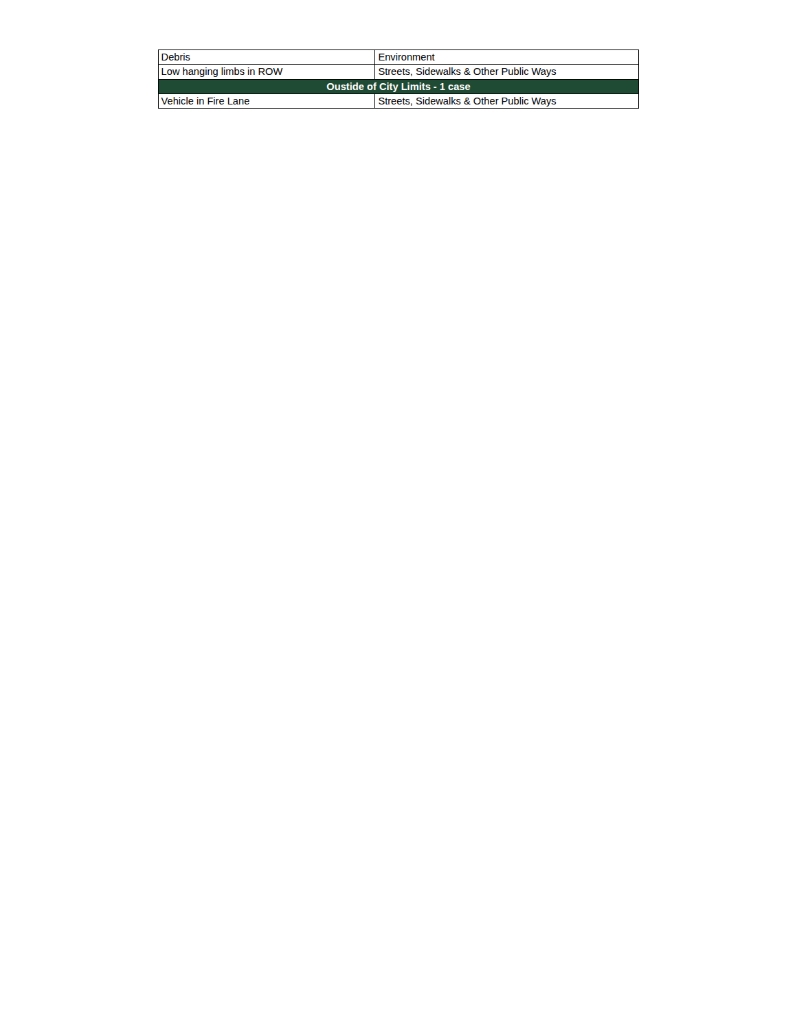| Debris | Environment |
| Low hanging limbs in ROW | Streets, Sidewalks & Other Public Ways |
| Oustide of City Limits - 1 case |
| Vehicle in Fire Lane | Streets, Sidewalks & Other Public Ways |